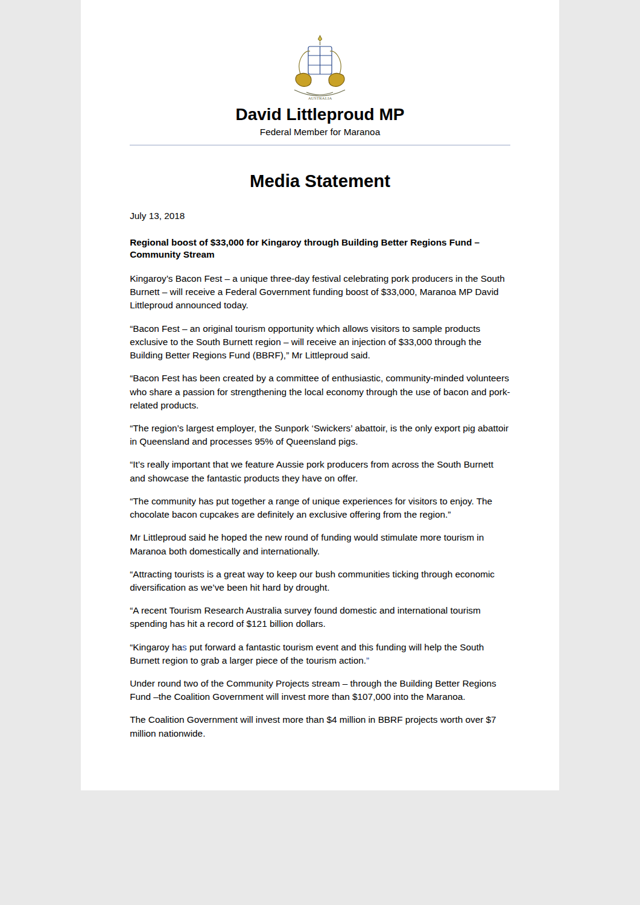AUSTRALIA
David Littleproud MP
Federal Member for Maranoa
Media Statement
July 13, 2018
Regional boost of $33,000 for Kingaroy through Building Better Regions Fund – Community Stream
Kingaroy’s Bacon Fest – a unique three-day festival celebrating pork producers in the South Burnett – will receive a Federal Government funding boost of $33,000, Maranoa MP David Littleproud announced today.
“Bacon Fest – an original tourism opportunity which allows visitors to sample products exclusive to the South Burnett region – will receive an injection of $33,000 through the Building Better Regions Fund (BBRF),” Mr Littleproud said.
“Bacon Fest has been created by a committee of enthusiastic, community-minded volunteers who share a passion for strengthening the local economy through the use of bacon and pork-related products.
“The region’s largest employer, the Sunpork ‘Swickers’ abattoir, is the only export pig abattoir in Queensland and processes 95% of Queensland pigs.
“It’s really important that we feature Aussie pork producers from across the South Burnett and showcase the fantastic products they have on offer.
“The community has put together a range of unique experiences for visitors to enjoy. The chocolate bacon cupcakes are definitely an exclusive offering from the region.”
Mr Littleproud said he hoped the new round of funding would stimulate more tourism in Maranoa both domestically and internationally.
“Attracting tourists is a great way to keep our bush communities ticking through economic diversification as we’ve been hit hard by drought.
“A recent Tourism Research Australia survey found domestic and international tourism spending has hit a record of $121 billion dollars.
“Kingaroy has put forward a fantastic tourism event and this funding will help the South Burnett region to grab a larger piece of the tourism action.”
Under round two of the Community Projects stream – through the Building Better Regions Fund –the Coalition Government will invest more than $107,000 into the Maranoa.
The Coalition Government will invest more than $4 million in BBRF projects worth over $7 million nationwide.